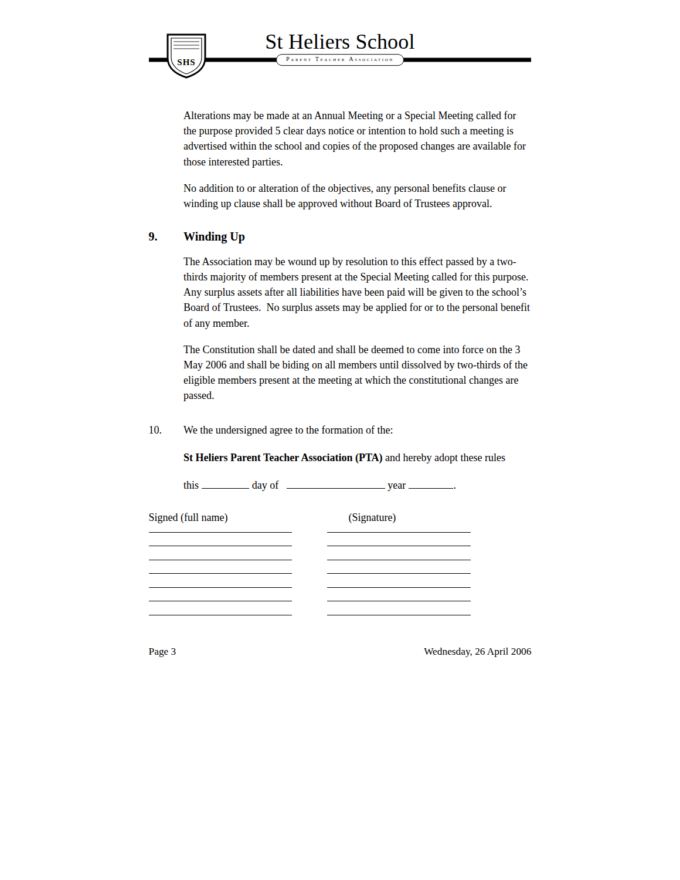SHS
St Heliers School
Parent Teacher Association
Alterations may be made at an Annual Meeting or a Special Meeting called for the purpose provided 5 clear days notice or intention to hold such a meeting is advertised within the school and copies of the proposed changes are available for those interested parties.
No addition to or alteration of the objectives, any personal benefits clause or winding up clause shall be approved without Board of Trustees approval.
9.
Winding Up
The Association may be wound up by resolution to this effect passed by a two-thirds majority of members present at the Special Meeting called for this purpose. Any surplus assets after all liabilities have been paid will be given to the school’s Board of Trustees. No surplus assets may be applied for or to the personal benefit of any member.
The Constitution shall be dated and shall be deemed to come into force on the 3 May 2006 and shall be biding on all members until dissolved by two-thirds of the eligible members present at the meeting at which the constitutional changes are passed.
10.
We the undersigned agree to the formation of the:
St Heliers Parent Teacher Association (PTA) and hereby adopt these rules
this day of year .
Signed (full name)
(Signature)
Page 3
Wednesday, 26 April 2006